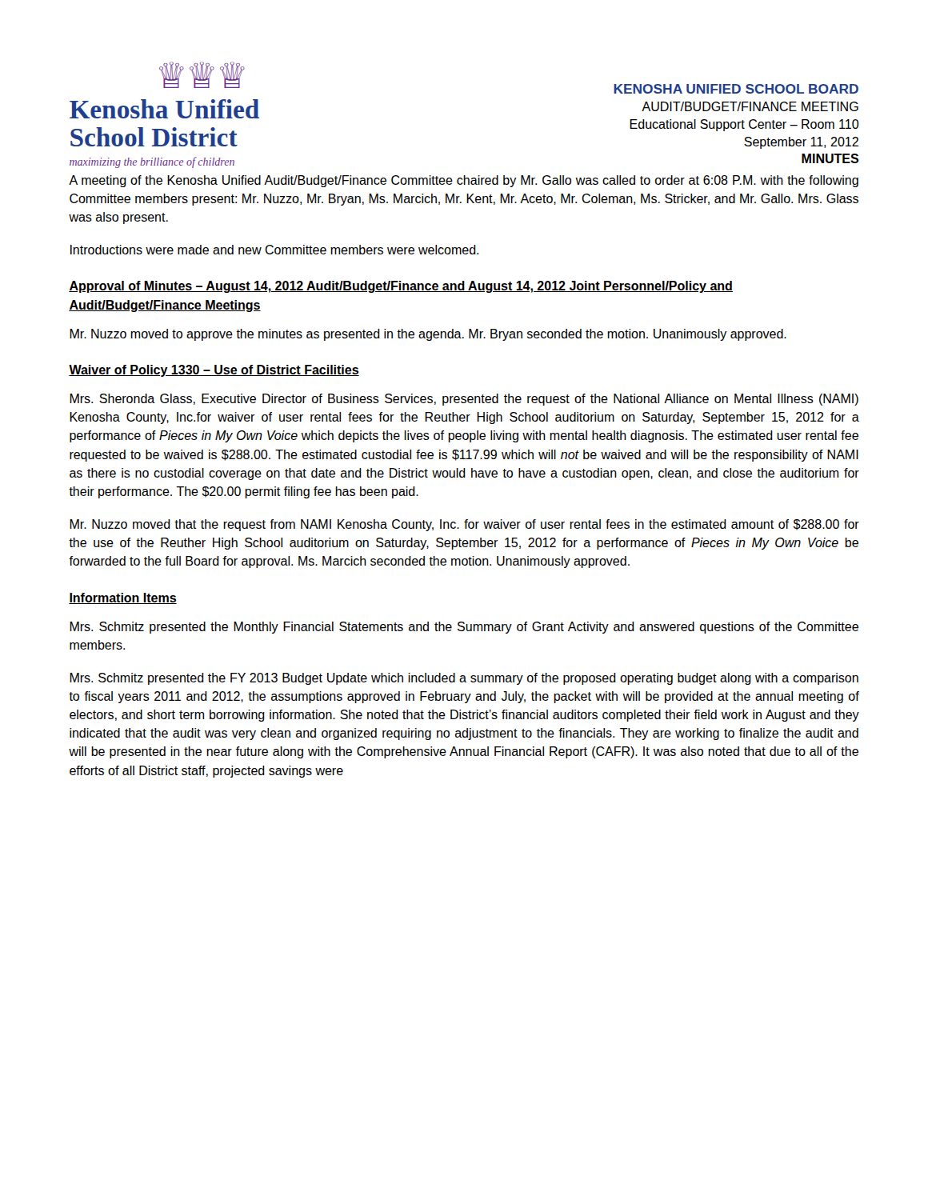♕♕♕
Kenosha Unified
School District
maximizing the brilliance of children
KENOSHA UNIFIED SCHOOL BOARD
AUDIT/BUDGET/FINANCE MEETING
Educational Support Center – Room 110
September 11, 2012
MINUTES
A meeting of the Kenosha Unified Audit/Budget/Finance Committee chaired by Mr. Gallo was called to order at 6:08 P.M. with the following Committee members present: Mr. Nuzzo, Mr. Bryan, Ms. Marcich, Mr. Kent, Mr. Aceto, Mr. Coleman, Ms. Stricker, and Mr. Gallo. Mrs. Glass was also present.
Introductions were made and new Committee members were welcomed.
Approval of Minutes – August 14, 2012 Audit/Budget/Finance and August 14, 2012 Joint Personnel/Policy and Audit/Budget/Finance Meetings
Mr. Nuzzo moved to approve the minutes as presented in the agenda. Mr. Bryan seconded the motion. Unanimously approved.
Waiver of Policy 1330 – Use of District Facilities
Mrs. Sheronda Glass, Executive Director of Business Services, presented the request of the National Alliance on Mental Illness (NAMI) Kenosha County, Inc.for waiver of user rental fees for the Reuther High School auditorium on Saturday, September 15, 2012 for a performance of Pieces in My Own Voice which depicts the lives of people living with mental health diagnosis. The estimated user rental fee requested to be waived is $288.00. The estimated custodial fee is $117.99 which will not be waived and will be the responsibility of NAMI as there is no custodial coverage on that date and the District would have to have a custodian open, clean, and close the auditorium for their performance. The $20.00 permit filing fee has been paid.
Mr. Nuzzo moved that the request from NAMI Kenosha County, Inc. for waiver of user rental fees in the estimated amount of $288.00 for the use of the Reuther High School auditorium on Saturday, September 15, 2012 for a performance of Pieces in My Own Voice be forwarded to the full Board for approval. Ms. Marcich seconded the motion. Unanimously approved.
Information Items
Mrs. Schmitz presented the Monthly Financial Statements and the Summary of Grant Activity and answered questions of the Committee members.
Mrs. Schmitz presented the FY 2013 Budget Update which included a summary of the proposed operating budget along with a comparison to fiscal years 2011 and 2012, the assumptions approved in February and July, the packet with will be provided at the annual meeting of electors, and short term borrowing information. She noted that the District’s financial auditors completed their field work in August and they indicated that the audit was very clean and organized requiring no adjustment to the financials. They are working to finalize the audit and will be presented in the near future along with the Comprehensive Annual Financial Report (CAFR). It was also noted that due to all of the efforts of all District staff, projected savings were